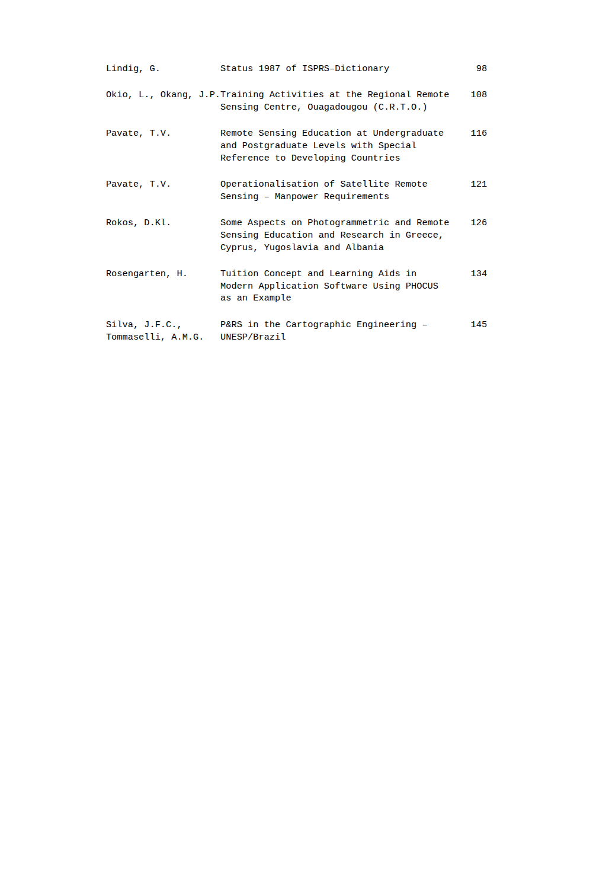| Lindig, G. | Status 1987 of ISPRS–Dictionary | 98 |
| Okio, L., Okang, J.P. | Training Activities at the Regional Remote Sensing Centre, Ouagadougou (C.R.T.O.) | 108 |
| Pavate, T.V. | Remote Sensing Education at Undergraduate and Postgraduate Levels with Special Reference to Developing Countries | 116 |
| Pavate, T.V. | Operationalisation of Satellite Remote Sensing – Manpower Requirements | 121 |
| Rokos, D.Kl. | Some Aspects on Photogrammetric and Remote Sensing Education and Research in Greece, Cyprus, Yugoslavia and Albania | 126 |
| Rosengarten, H. | Tuition Concept and Learning Aids in Modern Application Software Using PHOCUS as an Example | 134 |
| Silva, J.F.C., Tommaselli, A.M.G. | P&RS in the Cartographic Engineering – UNESP/Brazil | 145 |